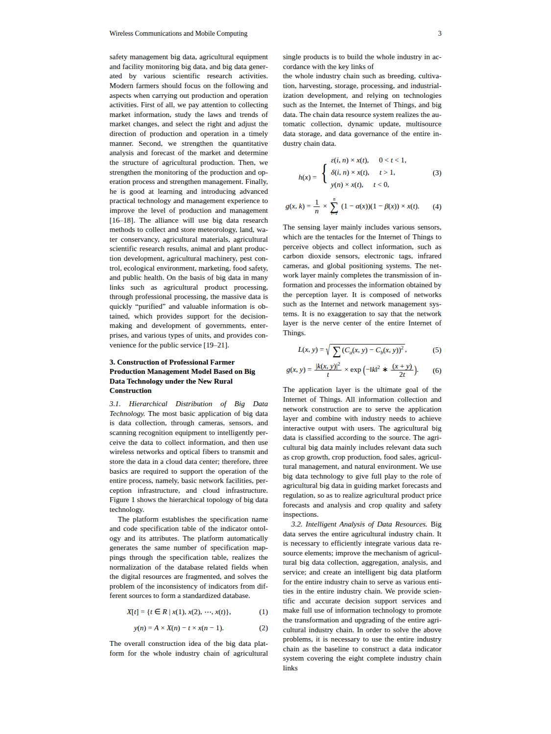Wireless Communications and Mobile Computing 3
safety management big data, agricultural equipment and facility monitoring big data, and big data generated by various scientific research activities. Modern farmers should focus on the following and aspects when carrying out production and operation activities. First of all, we pay attention to collecting market information, study the laws and trends of market changes, and select the right and adjust the direction of production and operation in a timely manner. Second, we strengthen the quantitative analysis and forecast of the market and determine the structure of agricultural production. Then, we strengthen the monitoring of the production and operation process and strengthen management. Finally, he is good at learning and introducing advanced practical technology and management experience to improve the level of production and management [16–18]. The alliance will use big data research methods to collect and store meteorology, land, water conservancy, agricultural materials, agricultural scientific research results, animal and plant production development, agricultural machinery, pest control, ecological environment, marketing, food safety, and public health. On the basis of big data in many links such as agricultural product processing, through professional processing, the massive data is quickly “purified” and valuable information is obtained, which provides support for the decision-making and development of governments, enterprises, and various types of units, and provides convenience for the public service [19–21].
3. Construction of Professional Farmer Production Management Model Based on Big Data Technology under the New Rural Construction
3.1. Hierarchical Distribution of Big Data Technology. The most basic application of big data is data collection, through cameras, sensors, and scanning recognition equipment to intelligently perceive the data to collect information, and then use wireless networks and optical fibers to transmit and store the data in a cloud data center; therefore, three basics are required to support the operation of the entire process, namely, basic network facilities, perception infrastructure, and cloud infrastructure. Figure 1 shows the hierarchical topology of big data technology.
The platform establishes the specification name and code specification table of the indicator ontology and its attributes. The platform automatically generates the same number of specification mappings through the specification table, realizes the normalization of the database related fields when the digital resources are fragmented, and solves the problem of the inconsistency of indicators from different sources to form a standardized database.
X[t] = {t ∈ R | x(1), x(2), ⋯, x(t)}, (1)
y(n) = A × X(n) − t × x(n − 1). (2)
The overall construction idea of the big data platform for the whole industry chain of agricultural single products is to build the whole industry in accordance with the key links of
the whole industry chain such as breeding, cultivation, harvesting, storage, processing, and industrialization development, and relying on technologies such as the Internet, the Internet of Things, and big data. The chain data resource system realizes the automatic collection, dynamic update, multisource data storage, and data governance of the entire industry chain data.
h(x) = { ε(i, n) × x(t),0 < t < 1, δ(i, n) × x(t),t > 1, y(n) × x(t),t < 0, (3)
g(x, k) = 1 n × n∑i=1 (1 − α(x))(1 − β(x)) × x(t). (4)
The sensing layer mainly includes various sensors, which are the tentacles for the Internet of Things to perceive objects and collect information, such as carbon dioxide sensors, electronic tags, infrared cameras, and global positioning systems. The network layer mainly completes the transmission of information and processes the information obtained by the perception layer. It is composed of networks such as the Internet and network management systems. It is no exaggeration to say that the network layer is the nerve center of the entire Internet of Things.
L(x, y) = √∑(Ca(x, y) − Cb(x, y))2, (5)
g(x, y) = |k(x, y)|2 t × exp (−‖k‖2 ∗ (x + y) 2t). (6)
The application layer is the ultimate goal of the Internet of Things. All information collection and network construction are to serve the application layer and combine with industry needs to achieve interactive output with users. The agricultural big data is classified according to the source. The agricultural big data mainly includes relevant data such as crop growth, crop production, food sales, agricultural management, and natural environment. We use big data technology to give full play to the role of agricultural big data in guiding market forecasts and regulation, so as to realize agricultural product price forecasts and analysis and crop quality and safety inspections.
3.2. Intelligent Analysis of Data Resources. Big data serves the entire agricultural industry chain. It is necessary to efficiently integrate various data resource elements; improve the mechanism of agricultural big data collection, aggregation, analysis, and service; and create an intelligent big data platform for the entire industry chain to serve as various entities in the entire industry chain. We provide scientific and accurate decision support services and make full use of information technology to promote the transformation and upgrading of the entire agricultural industry chain. In order to solve the above problems, it is necessary to use the entire industry chain as the baseline to construct a data indicator system covering the eight complete industry chain links